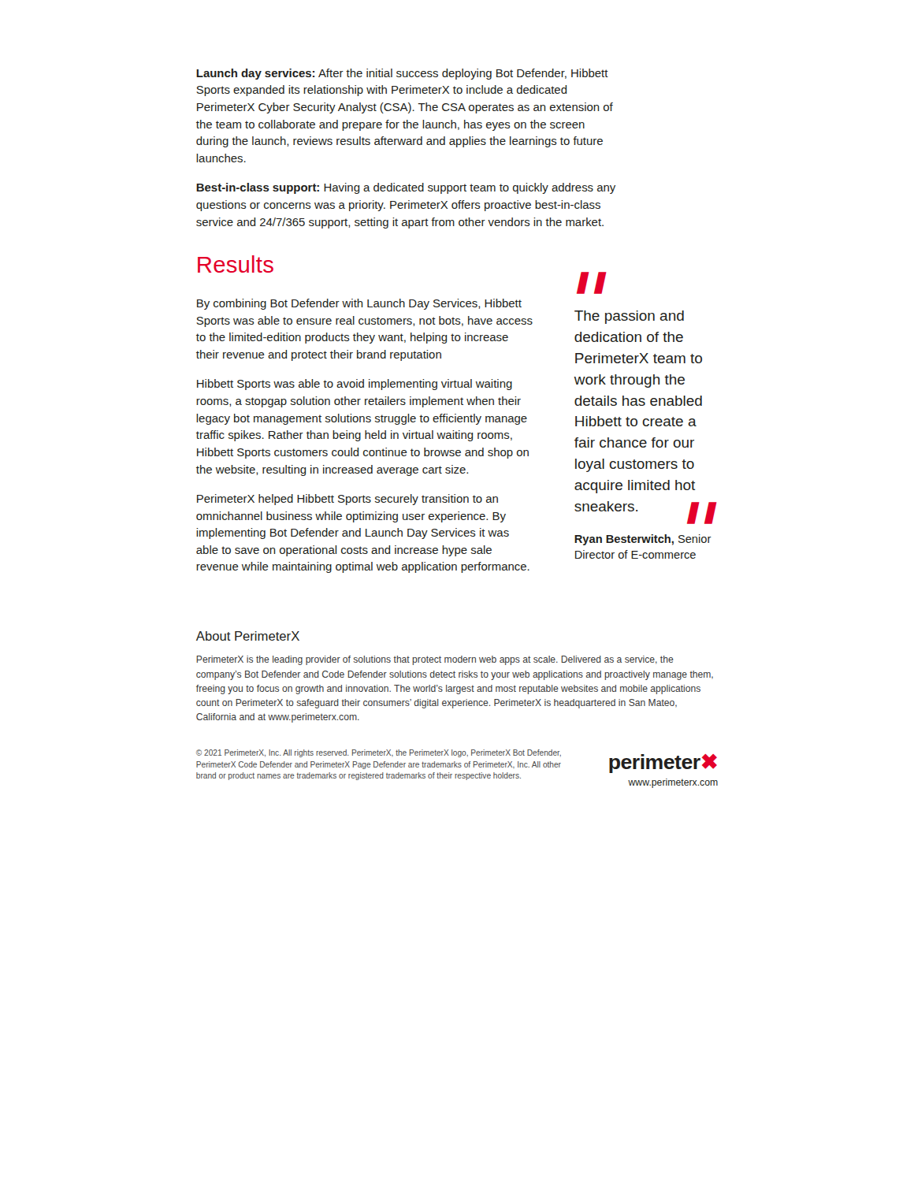Launch day services: After the initial success deploying Bot Defender, Hibbett Sports expanded its relationship with PerimeterX to include a dedicated PerimeterX Cyber Security Analyst (CSA). The CSA operates as an extension of the team to collaborate and prepare for the launch, has eyes on the screen during the launch, reviews results afterward and applies the learnings to future launches.
Best-in-class support: Having a dedicated support team to quickly address any questions or concerns was a priority. PerimeterX offers proactive best-in-class service and 24/7/365 support, setting it apart from other vendors in the market.
Results
By combining Bot Defender with Launch Day Services, Hibbett Sports was able to ensure real customers, not bots, have access to the limited-edition products they want, helping to increase their revenue and protect their brand reputation
Hibbett Sports was able to avoid implementing virtual waiting rooms, a stopgap solution other retailers implement when their legacy bot management solutions struggle to efficiently manage traffic spikes. Rather than being held in virtual waiting rooms, Hibbett Sports customers could continue to browse and shop on the website, resulting in increased average cart size.
PerimeterX helped Hibbett Sports securely transition to an omnichannel business while optimizing user experience. By implementing Bot Defender and Launch Day Services it was able to save on operational costs and increase hype sale revenue while maintaining optimal web application performance.
❚❚
The passion and dedication of the PerimeterX team to work through the details has enabled Hibbett to create a fair chance for our loyal customers to acquire limited hot sneakers.
❚❚
Ryan Besterwitch, Senior Director of E-commerce
About PerimeterX
PerimeterX is the leading provider of solutions that protect modern web apps at scale. Delivered as a service, the company’s Bot Defender and Code Defender solutions detect risks to your web applications and proactively manage them, freeing you to focus on growth and innovation. The world’s largest and most reputable websites and mobile applications count on PerimeterX to safeguard their consumers’ digital experience. PerimeterX is headquartered in San Mateo, California and at www.perimeterx.com.
© 2021 PerimeterX, Inc. All rights reserved. PerimeterX, the PerimeterX logo, PerimeterX Bot Defender, PerimeterX Code Defender and PerimeterX Page Defender are trademarks of PerimeterX, Inc. All other brand or product names are trademarks or registered trademarks of their respective holders.
perimeter✖
www.perimeterx.com